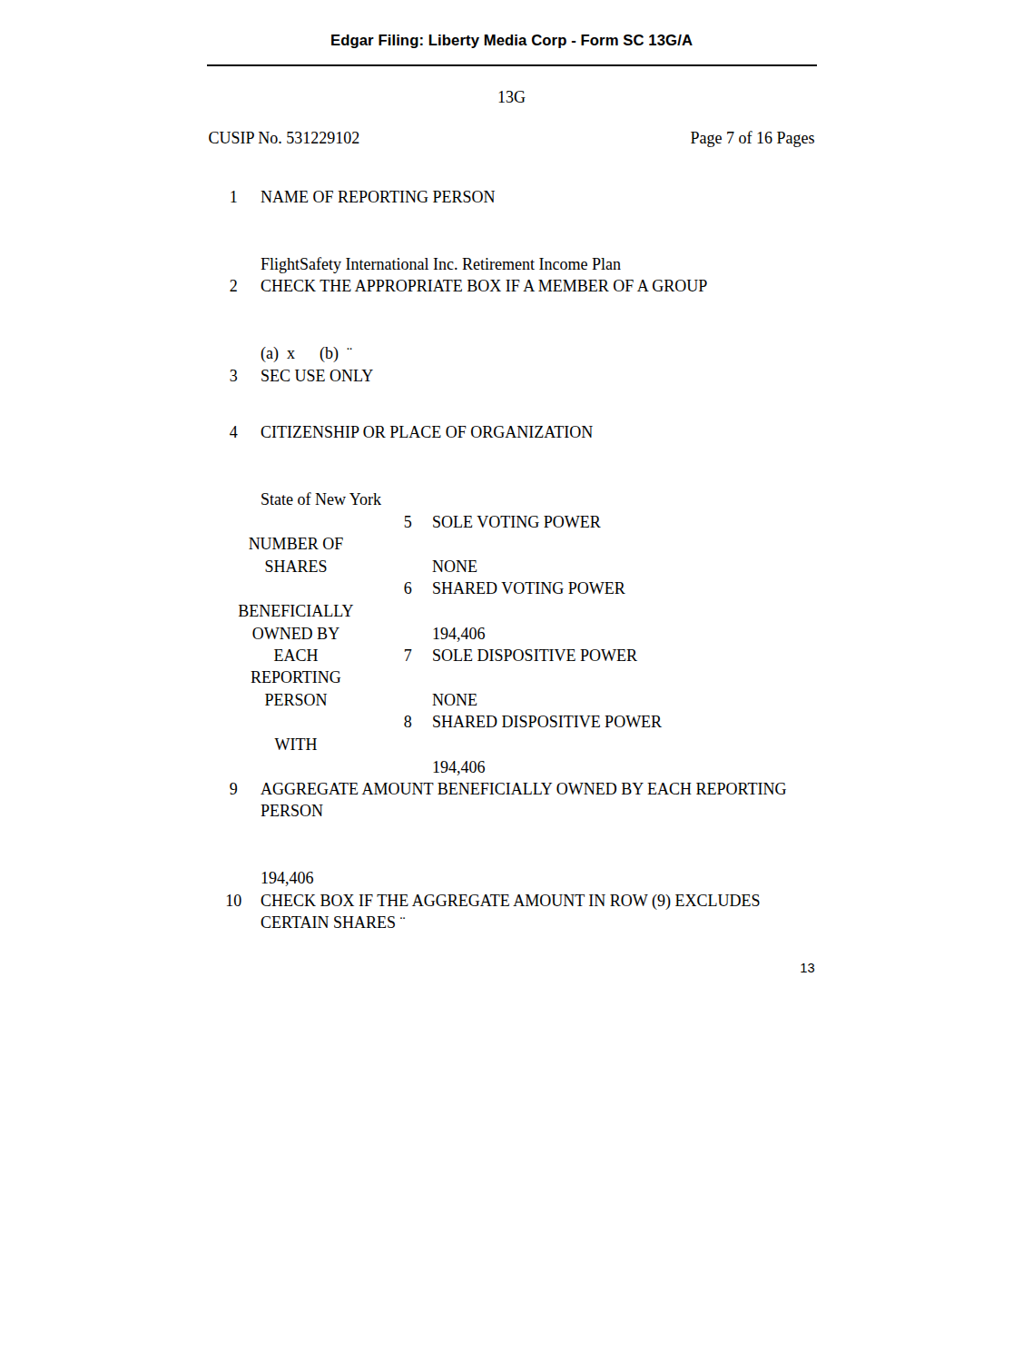Edgar Filing: Liberty Media Corp - Form SC 13G/A
13G
CUSIP No. 531229102
Page 7 of 16 Pages
| 1 | NAME OF REPORTING PERSON |
| | FlightSafety International Inc. Retirement Income Plan |
| 2 | CHECK THE APPROPRIATE BOX IF A MEMBER OF A GROUP |
| | (a) x (b) ¨ |
| 3 | SEC USE ONLY |
| 4 | CITIZENSHIP OR PLACE OF ORGANIZATION |
| | State of New York |
| | / 5 / SOLE VOTING POWER / |
| NUMBER OF | |
| SHARES | / / NONE / / 6 / SHARED VOTING POWER / |
| BENEFICIALLY | |
| OWNED BY | / / 194,406 / |
| EACH | / 7 / SOLE DISPOSITIVE POWER / |
| REPORTING | |
| PERSON | / / NONE / / 8 / SHARED DISPOSITIVE POWER / |
| WITH | |
| | / / 194,406 / |
| 9 | AGGREGATE AMOUNT BENEFICIALLY OWNED BY EACH REPORTING PERSON |
| | 194,406 |
| 10 | CHECK BOX IF THE AGGREGATE AMOUNT IN ROW (9) EXCLUDES CERTAIN SHARES ¨ |
13